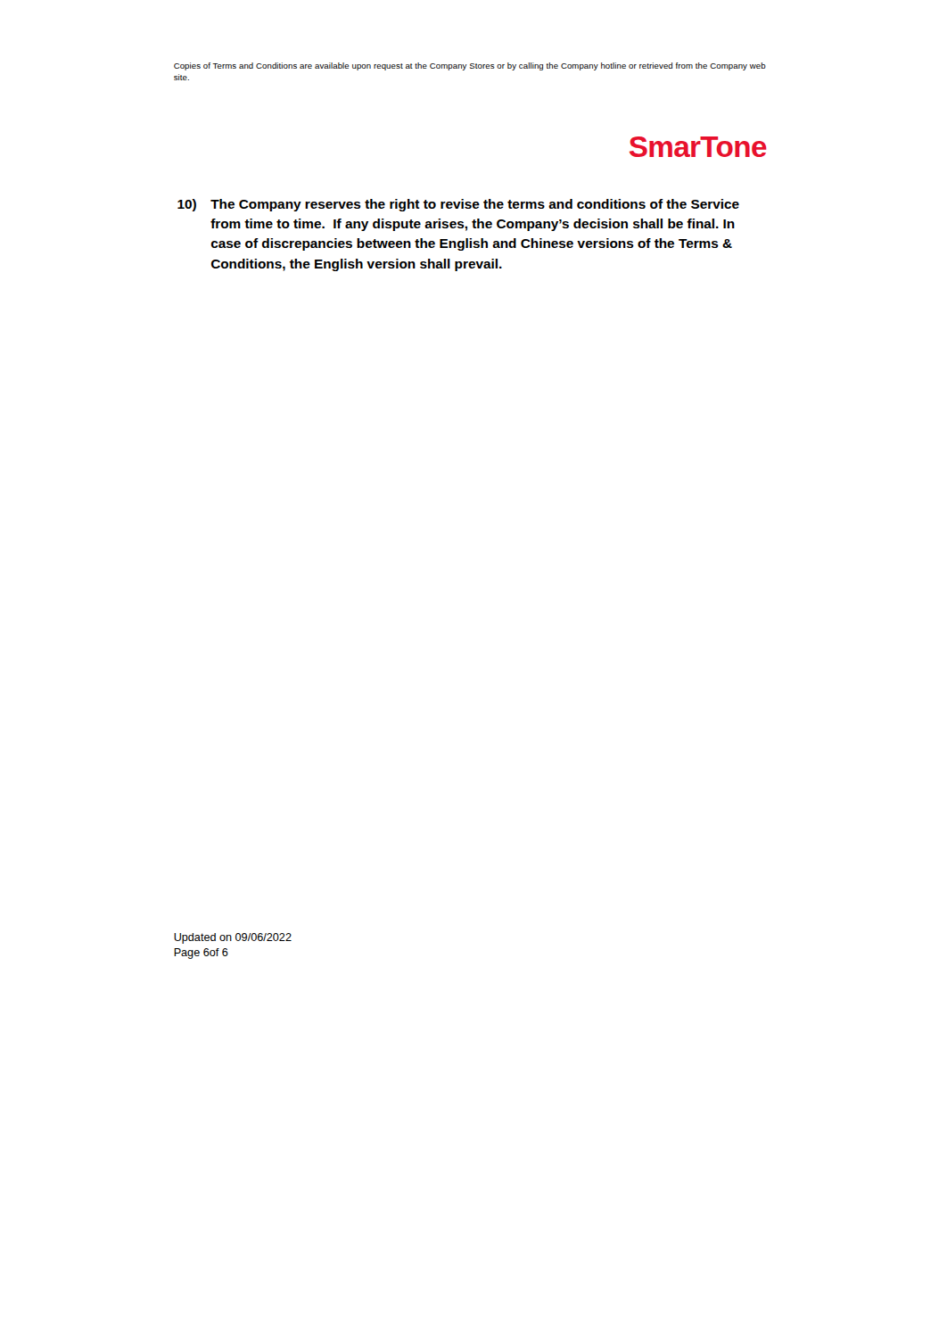Copies of Terms and Conditions are available upon request at the Company Stores or by calling the Company hotline or retrieved from the Company web site.
SmarTone
10)
The Company reserves the right to revise the terms and conditions of the Service from time to time. If any dispute arises, the Company’s decision shall be final. In case of discrepancies between the English and Chinese versions of the Terms & Conditions, the English version shall prevail.
Updated on 09/06/2022
Page 6of 6